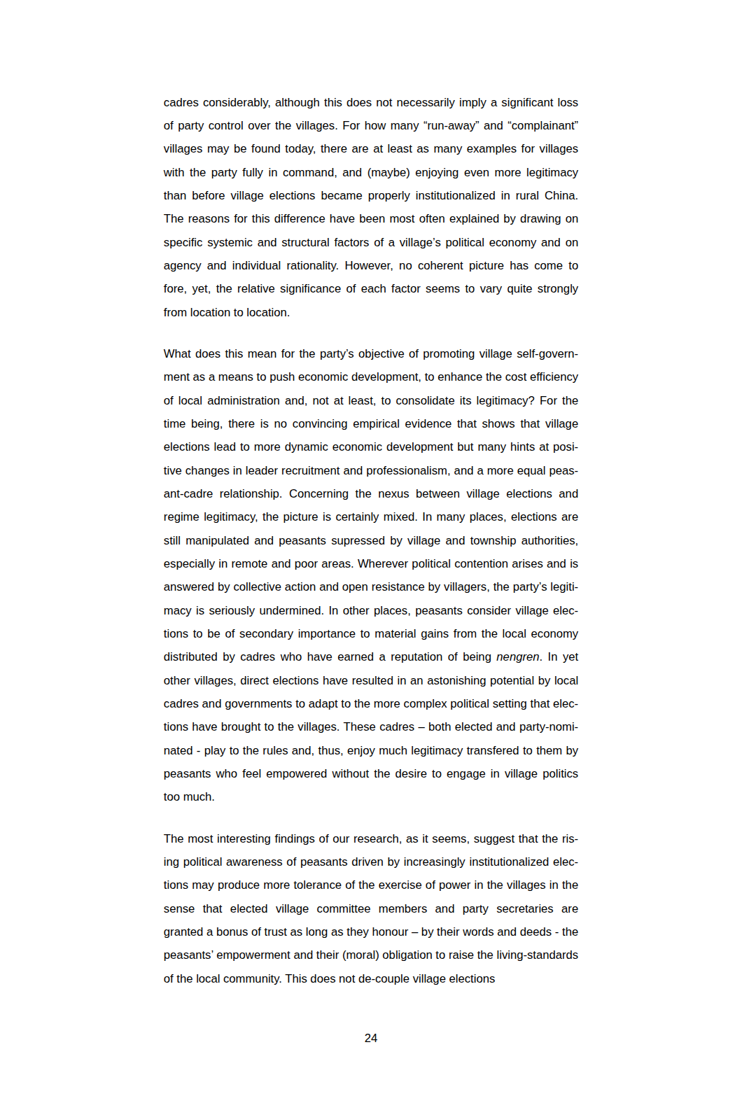cadres considerably, although this does not necessarily imply a significant loss of party control over the villages. For how many “run-away” and “complainant” villages may be found today, there are at least as many examples for villages with the party fully in command, and (maybe) enjoying even more legitimacy than before village elections became properly institutionalized in rural China. The reasons for this difference have been most often explained by drawing on specific systemic and structural factors of a village’s political economy and on agency and individual rationality. However, no coherent picture has come to fore, yet, the relative significance of each factor seems to vary quite strongly from location to location.
What does this mean for the party’s objective of promoting village self-government as a means to push economic development, to enhance the cost efficiency of local administration and, not at least, to consolidate its legitimacy? For the time being, there is no convincing empirical evidence that shows that village elections lead to more dynamic economic development but many hints at positive changes in leader recruitment and professionalism, and a more equal peasant-cadre relationship. Concerning the nexus between village elections and regime legitimacy, the picture is certainly mixed. In many places, elections are still manipulated and peasants supressed by village and township authorities, especially in remote and poor areas. Wherever political contention arises and is answered by collective action and open resistance by villagers, the party’s legitimacy is seriously undermined. In other places, peasants consider village elections to be of secondary importance to material gains from the local economy distributed by cadres who have earned a reputation of being nengren. In yet other villages, direct elections have resulted in an astonishing potential by local cadres and governments to adapt to the more complex political setting that elections have brought to the villages. These cadres – both elected and party-nominated - play to the rules and, thus, enjoy much legitimacy transfered to them by peasants who feel empowered without the desire to engage in village politics too much.
The most interesting findings of our research, as it seems, suggest that the rising political awareness of peasants driven by increasingly institutionalized elections may produce more tolerance of the exercise of power in the villages in the sense that elected village committee members and party secretaries are granted a bonus of trust as long as they honour – by their words and deeds - the peasants’ empowerment and their (moral) obligation to raise the living-standards of the local community. This does not de-couple village elections
24